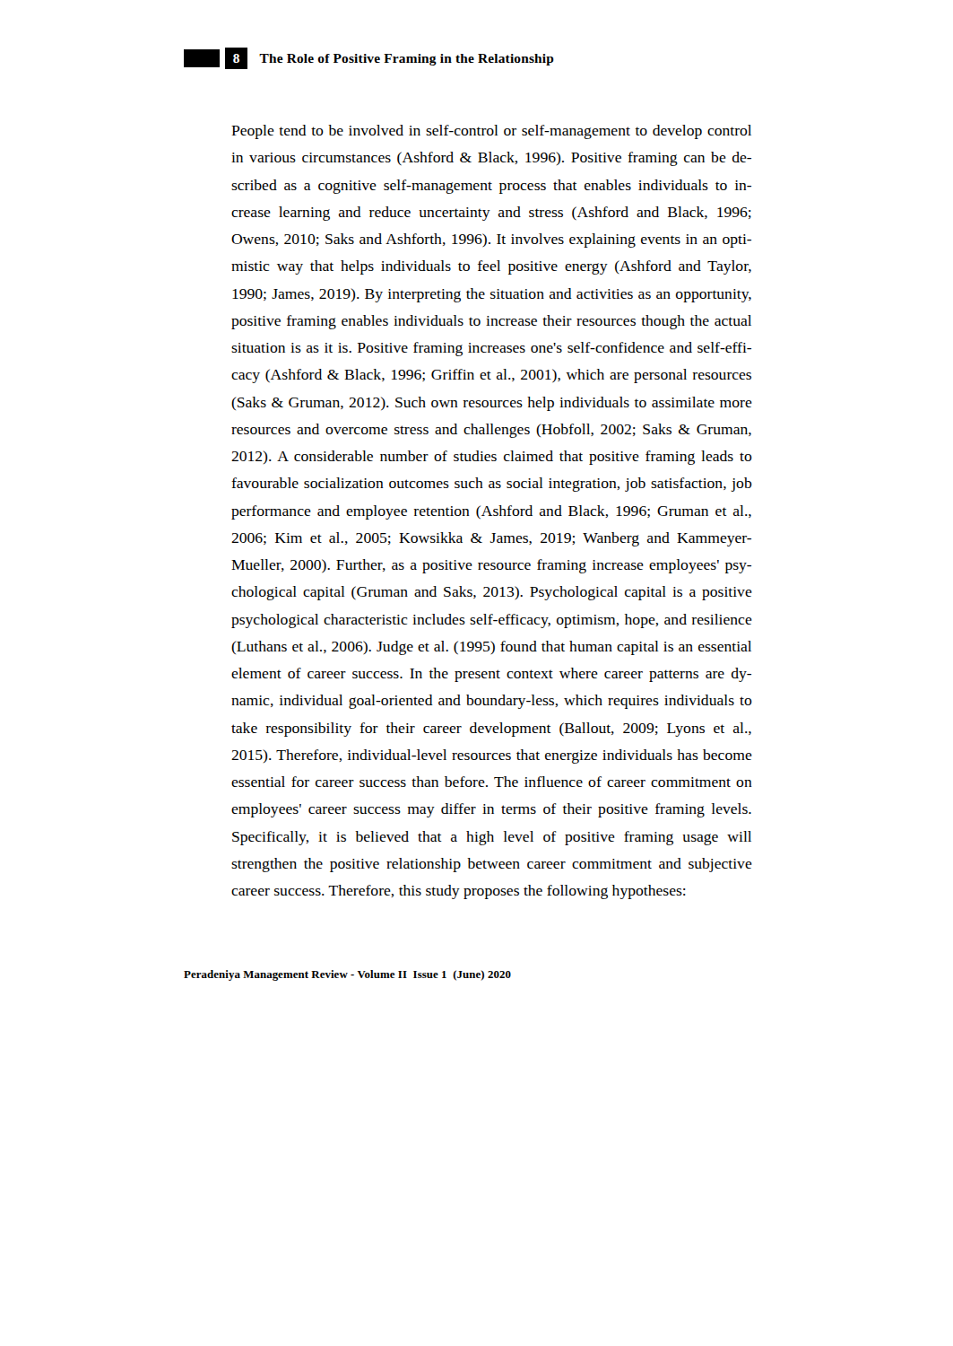8 The Role of Positive Framing in the Relationship
People tend to be involved in self-control or self-management to develop control in various circumstances (Ashford & Black, 1996). Positive framing can be described as a cognitive self-management process that enables individuals to increase learning and reduce uncertainty and stress (Ashford and Black, 1996; Owens, 2010; Saks and Ashforth, 1996). It involves explaining events in an optimistic way that helps individuals to feel positive energy (Ashford and Taylor, 1990; James, 2019). By interpreting the situation and activities as an opportunity, positive framing enables individuals to increase their resources though the actual situation is as it is. Positive framing increases one's self-confidence and self-efficacy (Ashford & Black, 1996; Griffin et al., 2001), which are personal resources (Saks & Gruman, 2012). Such own resources help individuals to assimilate more resources and overcome stress and challenges (Hobfoll, 2002; Saks & Gruman, 2012). A considerable number of studies claimed that positive framing leads to favourable socialization outcomes such as social integration, job satisfaction, job performance and employee retention (Ashford and Black, 1996; Gruman et al., 2006; Kim et al., 2005; Kowsikka & James, 2019; Wanberg and Kammeyer-Mueller, 2000). Further, as a positive resource framing increase employees' psychological capital (Gruman and Saks, 2013). Psychological capital is a positive psychological characteristic includes self-efficacy, optimism, hope, and resilience (Luthans et al., 2006). Judge et al. (1995) found that human capital is an essential element of career success. In the present context where career patterns are dynamic, individual goal-oriented and boundary-less, which requires individuals to take responsibility for their career development (Ballout, 2009; Lyons et al., 2015). Therefore, individual-level resources that energize individuals has become essential for career success than before. The influence of career commitment on employees' career success may differ in terms of their positive framing levels. Specifically, it is believed that a high level of positive framing usage will strengthen the positive relationship between career commitment and subjective career success. Therefore, this study proposes the following hypotheses:
Peradeniya Management Review - Volume II Issue 1 (June) 2020